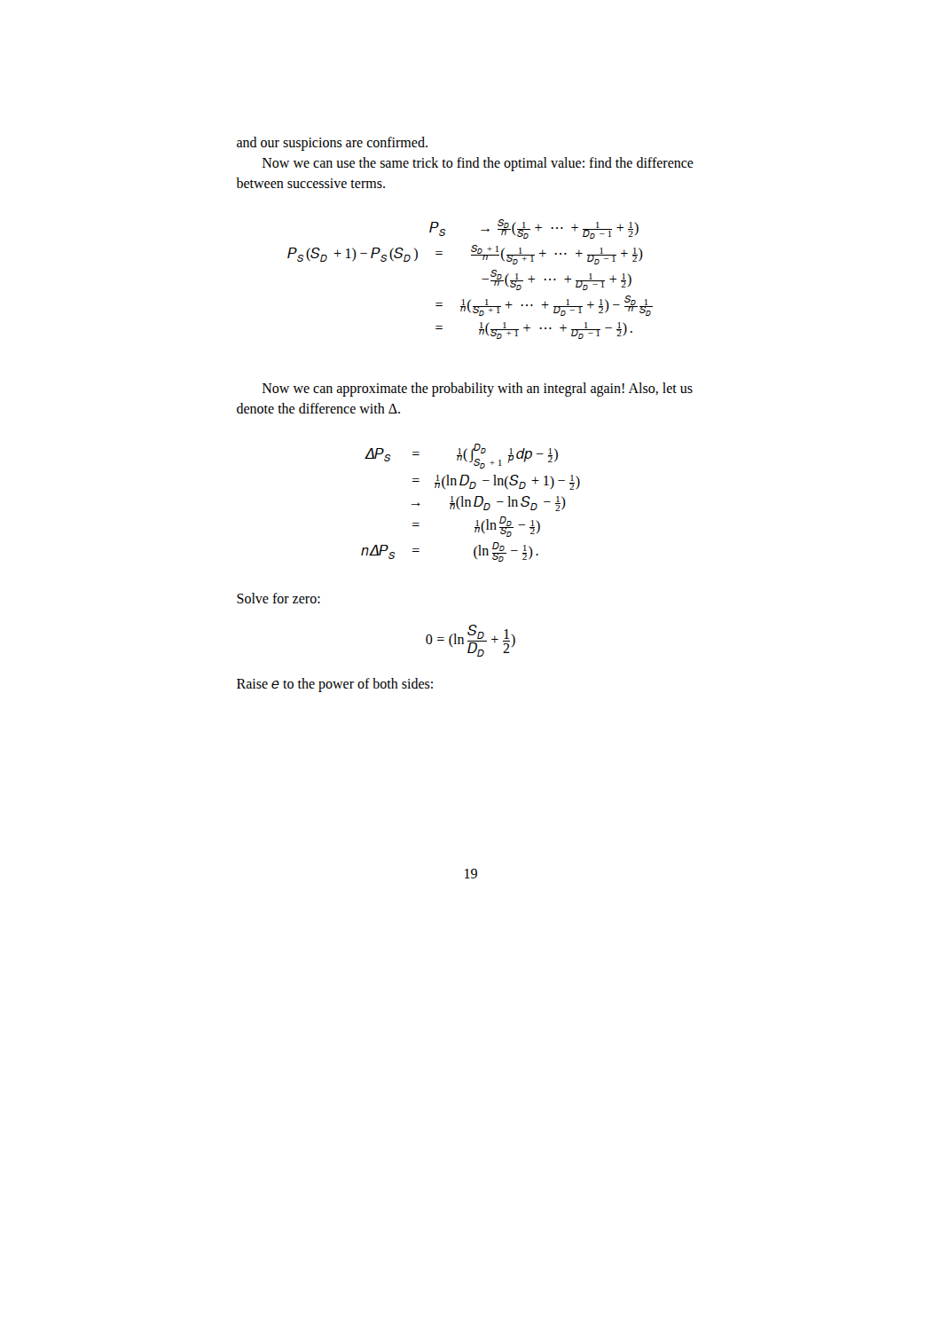and our suspicions are confirmed.
Now we can use the same trick to find the optimal value: find the difference between successive terms.
PS → SDn ( 1SD +⋯+ 1DD−1 + 12 ) PS (SD+1) − PS (SD) = SD+1n ( 1SD+1 +⋯+ 1DD−1 + 12 ) − SDn ( 1SD +⋯+ 1DD−1 + 12 ) = 1n ( 1SD+1 +⋯+ 1DD−1 + 12 ) − SDn 1SD = 1n ( 1SD+1 +⋯+ 1DD−1 − 12 ) .
Now we can approximate the probability with an integral again! Also, let us denote the difference with Δ.
ΔPS = 1n ( ∫ SD+1 DD 1p dp − 12 ) = 1n ( lnDD − ln(SD+1) − 12 ) → 1n ( lnDD − lnSD − 12 ) = 1n ( ln DDSD − 12 ) nΔPS = ( ln DDSD − 12 ) .
Solve for zero:
0 = ( ln SDDD + 12 )
Raise e to the power of both sides:
19